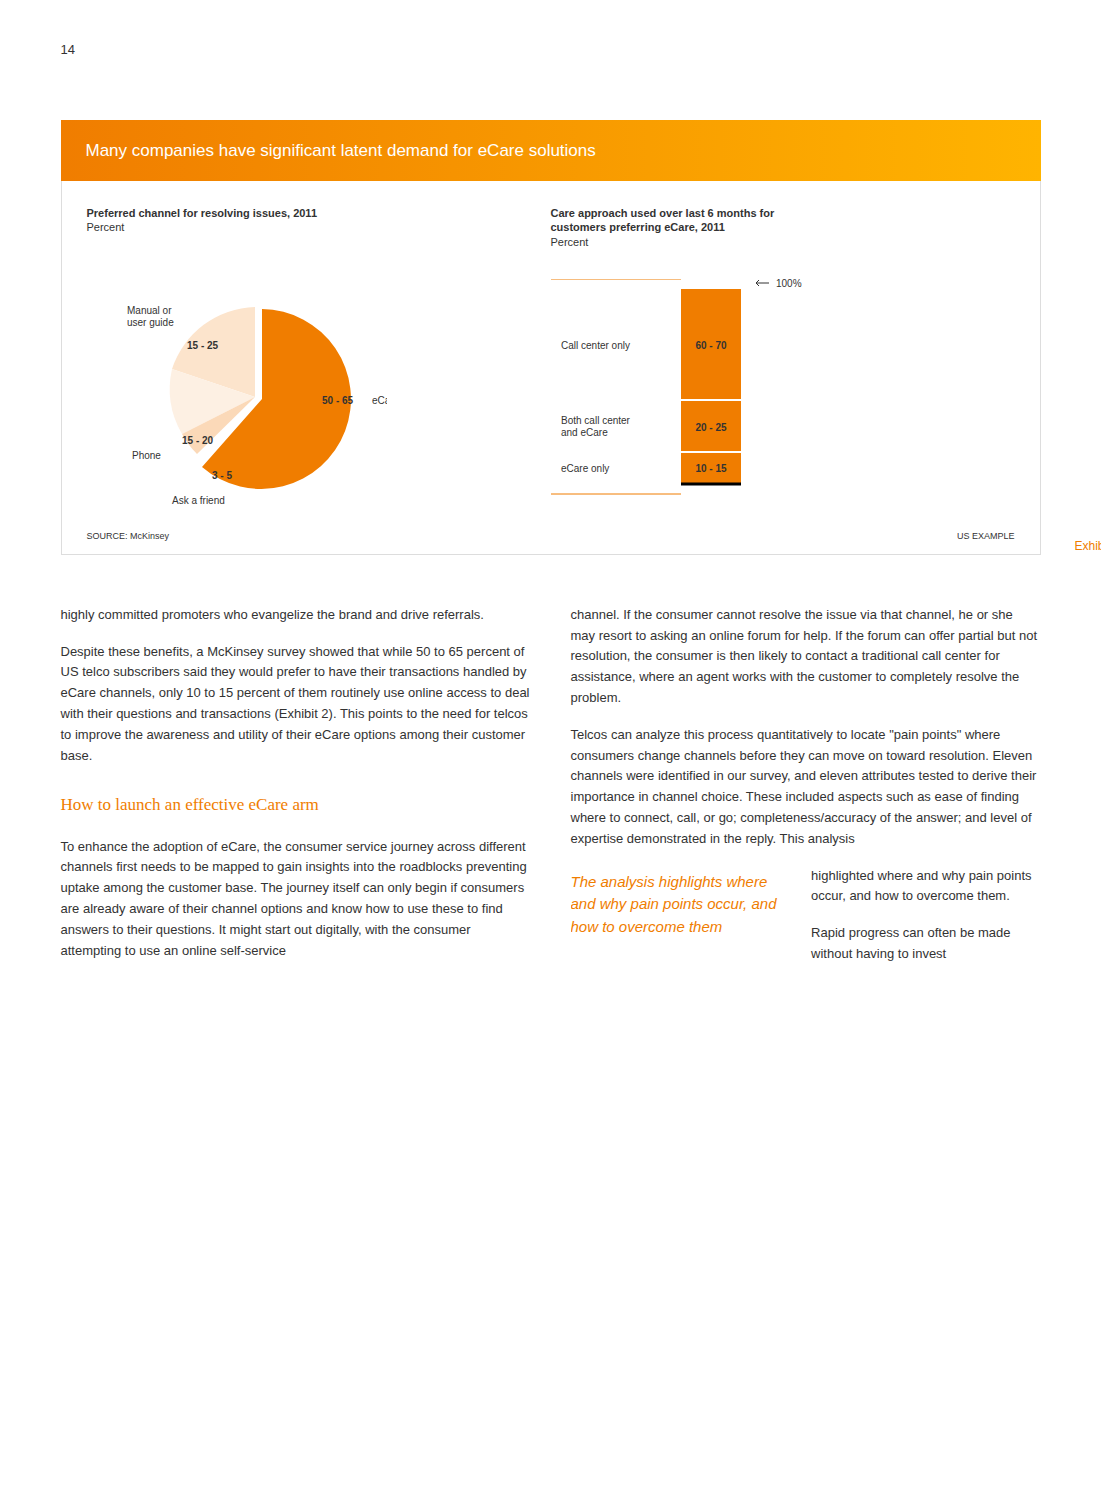14
Many companies have significant latent demand for eCare solutions
Preferred channel for resolving issues, 2011
Percent
Care approach used over last 6 months for
customers preferring eCare, 2011
Percent
50 - 65 eCare 15 - 25 Manual or user guide 15 - 20 Phone 3 - 5 Ask a friend
60 - 70 20 - 25 10 - 15 Call center only Both call center and eCare eCare only 100%
SOURCE: McKinsey
US EXAMPLE
Exhibit 2
highly committed promoters who evangelize the brand and drive referrals.
Despite these benefits, a McKinsey survey showed that while 50 to 65 percent of US telco subscribers said they would prefer to have their transactions handled by eCare channels, only 10 to 15 percent of them routinely use online access to deal with their questions and transactions (Exhibit 2). This points to the need for telcos to improve the awareness and utility of their eCare options among their customer base.
How to launch an effective eCare arm
To enhance the adoption of eCare, the consumer service journey across different channels first needs to be mapped to gain insights into the roadblocks preventing uptake among the customer base. The journey itself can only begin if consumers are already aware of their channel options and know how to use these to find answers to their questions. It might start out digitally, with the consumer attempting to use an online self-service
channel. If the consumer cannot resolve the issue via that channel, he or she may resort to asking an online forum for help. If the forum can offer partial but not resolution, the consumer is then likely to contact a traditional call center for assistance, where an agent works with the customer to completely resolve the problem.
Telcos can analyze this process quantitatively to locate "pain points" where consumers change channels before they can move on toward resolution. Eleven channels were identified in our survey, and eleven attributes tested to derive their importance in channel choice. These included aspects such as ease of finding where to connect, call, or go; completeness/accuracy of the answer; and level of expertise demonstrated in the reply. This analysis
The analysis highlights where and why pain points occur, and how to overcome them
highlighted where and why pain points occur, and how to overcome them.
Rapid progress can often be made without having to invest